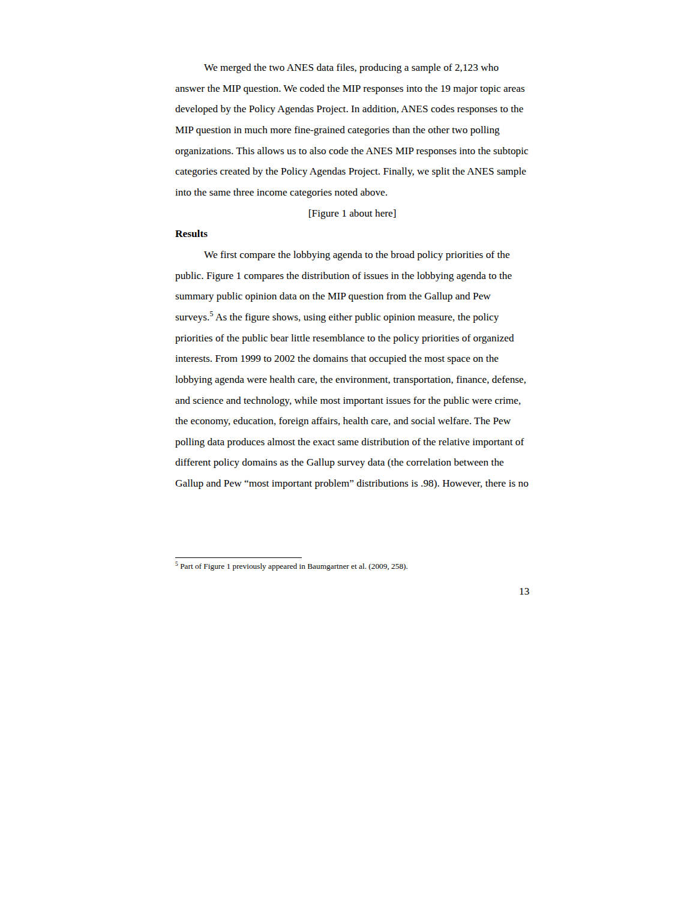We merged the two ANES data files, producing a sample of 2,123 who answer the MIP question. We coded the MIP responses into the 19 major topic areas developed by the Policy Agendas Project. In addition, ANES codes responses to the MIP question in much more fine-grained categories than the other two polling organizations. This allows us to also code the ANES MIP responses into the subtopic categories created by the Policy Agendas Project. Finally, we split the ANES sample into the same three income categories noted above.
[Figure 1 about here]
Results
We first compare the lobbying agenda to the broad policy priorities of the public. Figure 1 compares the distribution of issues in the lobbying agenda to the summary public opinion data on the MIP question from the Gallup and Pew surveys.5 As the figure shows, using either public opinion measure, the policy priorities of the public bear little resemblance to the policy priorities of organized interests. From 1999 to 2002 the domains that occupied the most space on the lobbying agenda were health care, the environment, transportation, finance, defense, and science and technology, while most important issues for the public were crime, the economy, education, foreign affairs, health care, and social welfare. The Pew polling data produces almost the exact same distribution of the relative important of different policy domains as the Gallup survey data (the correlation between the Gallup and Pew “most important problem” distributions is .98). However, there is no
5 Part of Figure 1 previously appeared in Baumgartner et al. (2009, 258).
13